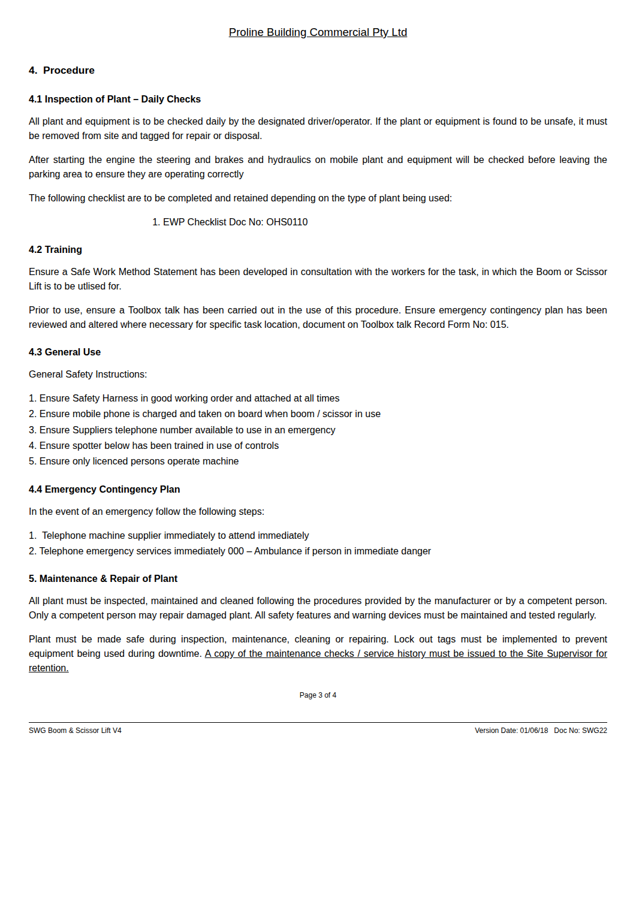Proline Building Commercial Pty Ltd
4. Procedure
4.1 Inspection of Plant – Daily Checks
All plant and equipment is to be checked daily by the designated driver/operator. If the plant or equipment is found to be unsafe, it must be removed from site and tagged for repair or disposal.
After starting the engine the steering and brakes and hydraulics on mobile plant and equipment will be checked before leaving the parking area to ensure they are operating correctly
The following checklist are to be completed and retained depending on the type of plant being used:
EWP Checklist Doc No: OHS0110
4.2 Training
Ensure a Safe Work Method Statement has been developed in consultation with the workers for the task, in which the Boom or Scissor Lift is to be utlised for.
Prior to use, ensure a Toolbox talk has been carried out in the use of this procedure. Ensure emergency contingency plan has been reviewed and altered where necessary for specific task location, document on Toolbox talk Record Form No: 015.
4.3 General Use
General Safety Instructions:
1. Ensure Safety Harness in good working order and attached at all times
2. Ensure mobile phone is charged and taken on board when boom / scissor in use
3. Ensure Suppliers telephone number available to use in an emergency
4. Ensure spotter below has been trained in use of controls
5. Ensure only licenced persons operate machine
4.4 Emergency Contingency Plan
In the event of an emergency follow the following steps:
1. Telephone machine supplier immediately to attend immediately
2. Telephone emergency services immediately 000 – Ambulance if person in immediate danger
5. Maintenance & Repair of Plant
All plant must be inspected, maintained and cleaned following the procedures provided by the manufacturer or by a competent person. Only a competent person may repair damaged plant. All safety features and warning devices must be maintained and tested regularly.
Plant must be made safe during inspection, maintenance, cleaning or repairing. Lock out tags must be implemented to prevent equipment being used during downtime. A copy of the maintenance checks / service history must be issued to the Site Supervisor for retention.
Page 3 of 4
SWG Boom & Scissor Lift V4 Version Date: 01/06/18 Doc No: SWG22